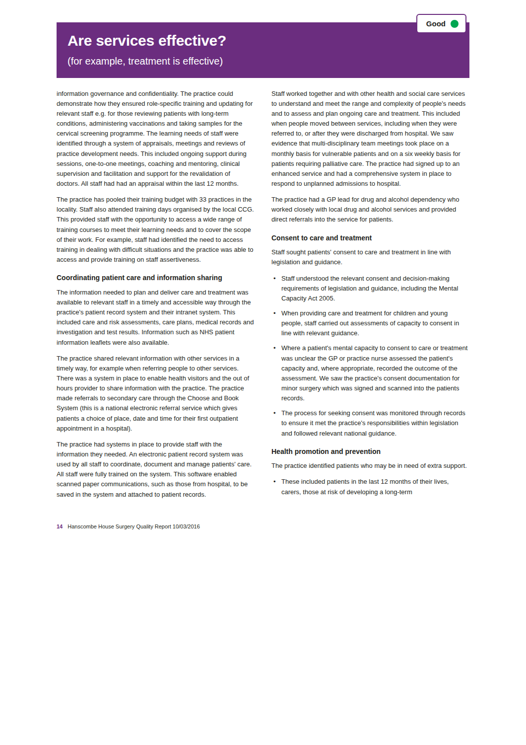Good
Are services effective?
(for example, treatment is effective)
information governance and confidentiality. The practice could demonstrate how they ensured role-specific training and updating for relevant staff e.g. for those reviewing patients with long-term conditions, administering vaccinations and taking samples for the cervical screening programme. The learning needs of staff were identified through a system of appraisals, meetings and reviews of practice development needs. This included ongoing support during sessions, one-to-one meetings, coaching and mentoring, clinical supervision and facilitation and support for the revalidation of doctors. All staff had had an appraisal within the last 12 months.
The practice has pooled their training budget with 33 practices in the locality. Staff also attended training days organised by the local CCG. This provided staff with the opportunity to access a wide range of training courses to meet their learning needs and to cover the scope of their work. For example, staff had identified the need to access training in dealing with difficult situations and the practice was able to access and provide training on staff assertiveness.
Coordinating patient care and information sharing
The information needed to plan and deliver care and treatment was available to relevant staff in a timely and accessible way through the practice's patient record system and their intranet system. This included care and risk assessments, care plans, medical records and investigation and test results. Information such as NHS patient information leaflets were also available.
The practice shared relevant information with other services in a timely way, for example when referring people to other services. There was a system in place to enable health visitors and the out of hours provider to share information with the practice. The practice made referrals to secondary care through the Choose and Book System (this is a national electronic referral service which gives patients a choice of place, date and time for their first outpatient appointment in a hospital).
The practice had systems in place to provide staff with the information they needed. An electronic patient record system was used by all staff to coordinate, document and manage patients' care. All staff were fully trained on the system. This software enabled scanned paper communications, such as those from hospital, to be saved in the system and attached to patient records.
Staff worked together and with other health and social care services to understand and meet the range and complexity of people's needs and to assess and plan ongoing care and treatment. This included when people moved between services, including when they were referred to, or after they were discharged from hospital. We saw evidence that multi-disciplinary team meetings took place on a monthly basis for vulnerable patients and on a six weekly basis for patients requiring palliative care. The practice had signed up to an enhanced service and had a comprehensive system in place to respond to unplanned admissions to hospital.
The practice had a GP lead for drug and alcohol dependency who worked closely with local drug and alcohol services and provided direct referrals into the service for patients.
Consent to care and treatment
Staff sought patients' consent to care and treatment in line with legislation and guidance.
Staff understood the relevant consent and decision-making requirements of legislation and guidance, including the Mental Capacity Act 2005.
When providing care and treatment for children and young people, staff carried out assessments of capacity to consent in line with relevant guidance.
Where a patient's mental capacity to consent to care or treatment was unclear the GP or practice nurse assessed the patient's capacity and, where appropriate, recorded the outcome of the assessment. We saw the practice's consent documentation for minor surgery which was signed and scanned into the patients records.
The process for seeking consent was monitored through records to ensure it met the practice's responsibilities within legislation and followed relevant national guidance.
Health promotion and prevention
The practice identified patients who may be in need of extra support.
These included patients in the last 12 months of their lives, carers, those at risk of developing a long-term
14 Hanscombe House Surgery Quality Report 10/03/2016